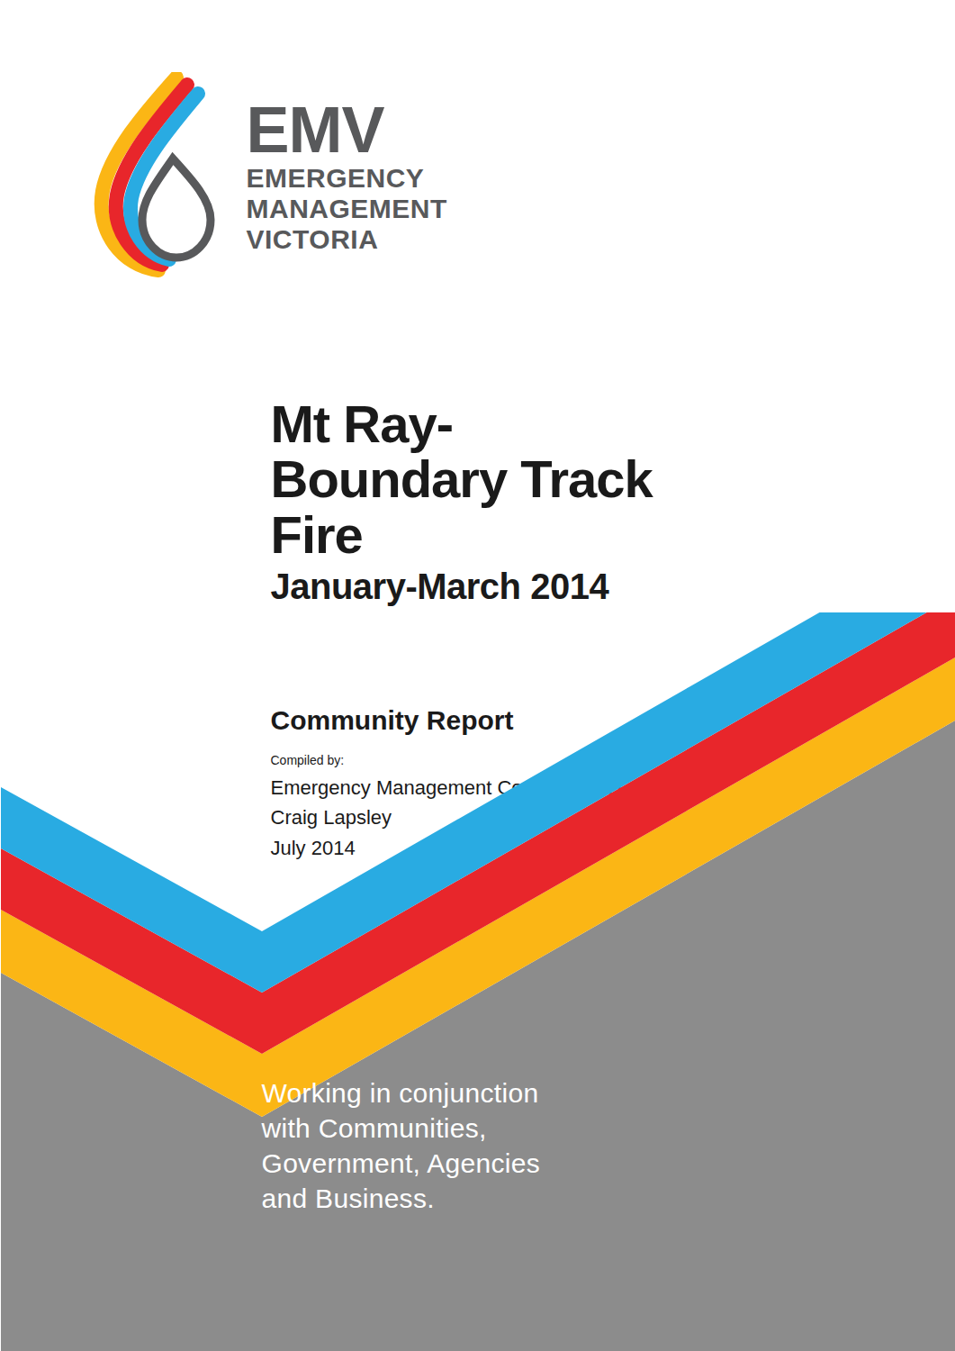EMV
EMERGENCY
MANAGEMENT
VICTORIA
Mt Ray-Boundary Track FireJanuary-March 2014
Community Report
Compiled by:
Emergency Management Commissioner
Craig Lapsley
July 2014
Working in conjunction
with Communities,
Government, Agencies
and Business.